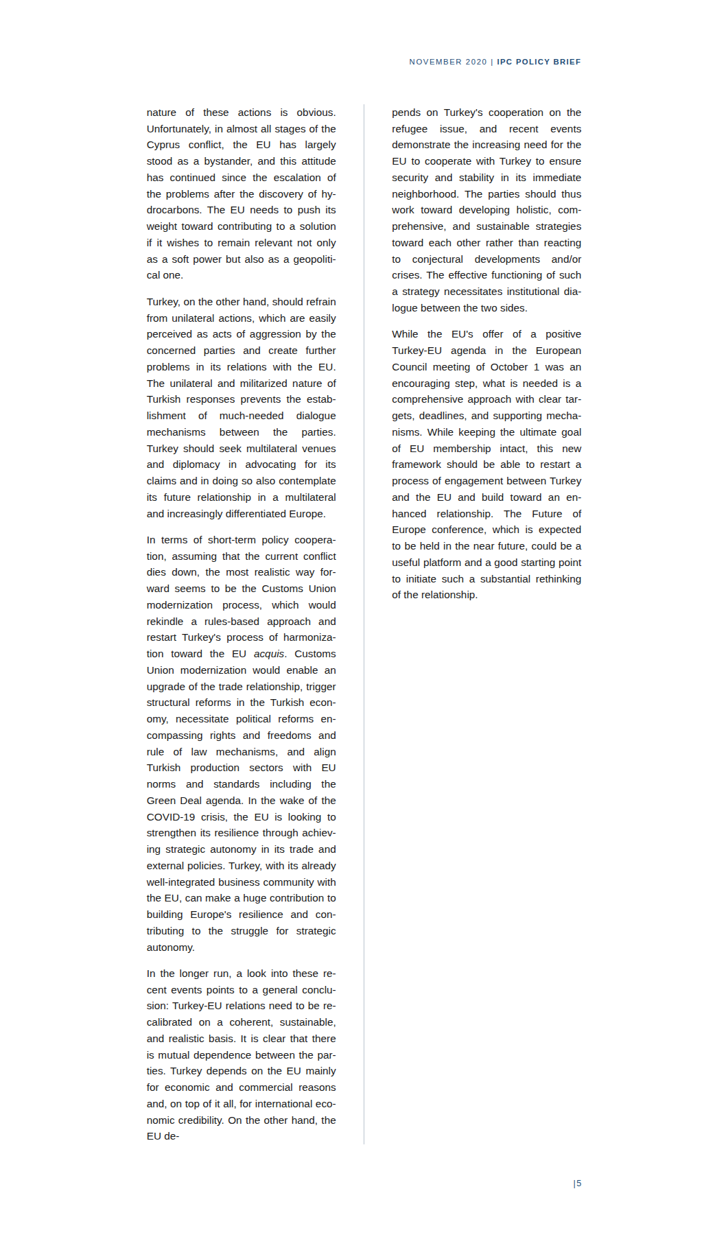NOVEMBER 2020 | IPC POLICY BRIEF
nature of these actions is obvious. Unfortunately, in almost all stages of the Cyprus conflict, the EU has largely stood as a bystander, and this attitude has continued since the escalation of the problems after the discovery of hydrocarbons. The EU needs to push its weight toward contributing to a solution if it wishes to remain relevant not only as a soft power but also as a geopolitical one.
Turkey, on the other hand, should refrain from unilateral actions, which are easily perceived as acts of aggression by the concerned parties and create further problems in its relations with the EU. The unilateral and militarized nature of Turkish responses prevents the establishment of much-needed dialogue mechanisms between the parties. Turkey should seek multilateral venues and diplomacy in advocating for its claims and in doing so also contemplate its future relationship in a multilateral and increasingly differentiated Europe.
In terms of short-term policy cooperation, assuming that the current conflict dies down, the most realistic way forward seems to be the Customs Union modernization process, which would rekindle a rules-based approach and restart Turkey's process of harmonization toward the EU acquis. Customs Union modernization would enable an upgrade of the trade relationship, trigger structural reforms in the Turkish economy, necessitate political reforms encompassing rights and freedoms and rule of law mechanisms, and align Turkish production sectors with EU norms and standards including the Green Deal agenda. In the wake of the COVID-19 crisis, the EU is looking to strengthen its resilience through achieving strategic autonomy in its trade and external policies. Turkey, with its already well-integrated business community with the EU, can make a huge contribution to building Europe's resilience and contributing to the struggle for strategic autonomy.
In the longer run, a look into these recent events points to a general conclusion: Turkey-EU relations need to be recalibrated on a coherent, sustainable, and realistic basis. It is clear that there is mutual dependence between the parties. Turkey depends on the EU mainly for economic and commercial reasons and, on top of it all, for international economic credibility. On the other hand, the EU de-
pends on Turkey's cooperation on the refugee issue, and recent events demonstrate the increasing need for the EU to cooperate with Turkey to ensure security and stability in its immediate neighborhood. The parties should thus work toward developing holistic, comprehensive, and sustainable strategies toward each other rather than reacting to conjectural developments and/or crises. The effective functioning of such a strategy necessitates institutional dialogue between the two sides.
While the EU's offer of a positive Turkey-EU agenda in the European Council meeting of October 1 was an encouraging step, what is needed is a comprehensive approach with clear targets, deadlines, and supporting mechanisms. While keeping the ultimate goal of EU membership intact, this new framework should be able to restart a process of engagement between Turkey and the EU and build toward an enhanced relationship. The Future of Europe conference, which is expected to be held in the near future, could be a useful platform and a good starting point to initiate such a substantial rethinking of the relationship.
|5